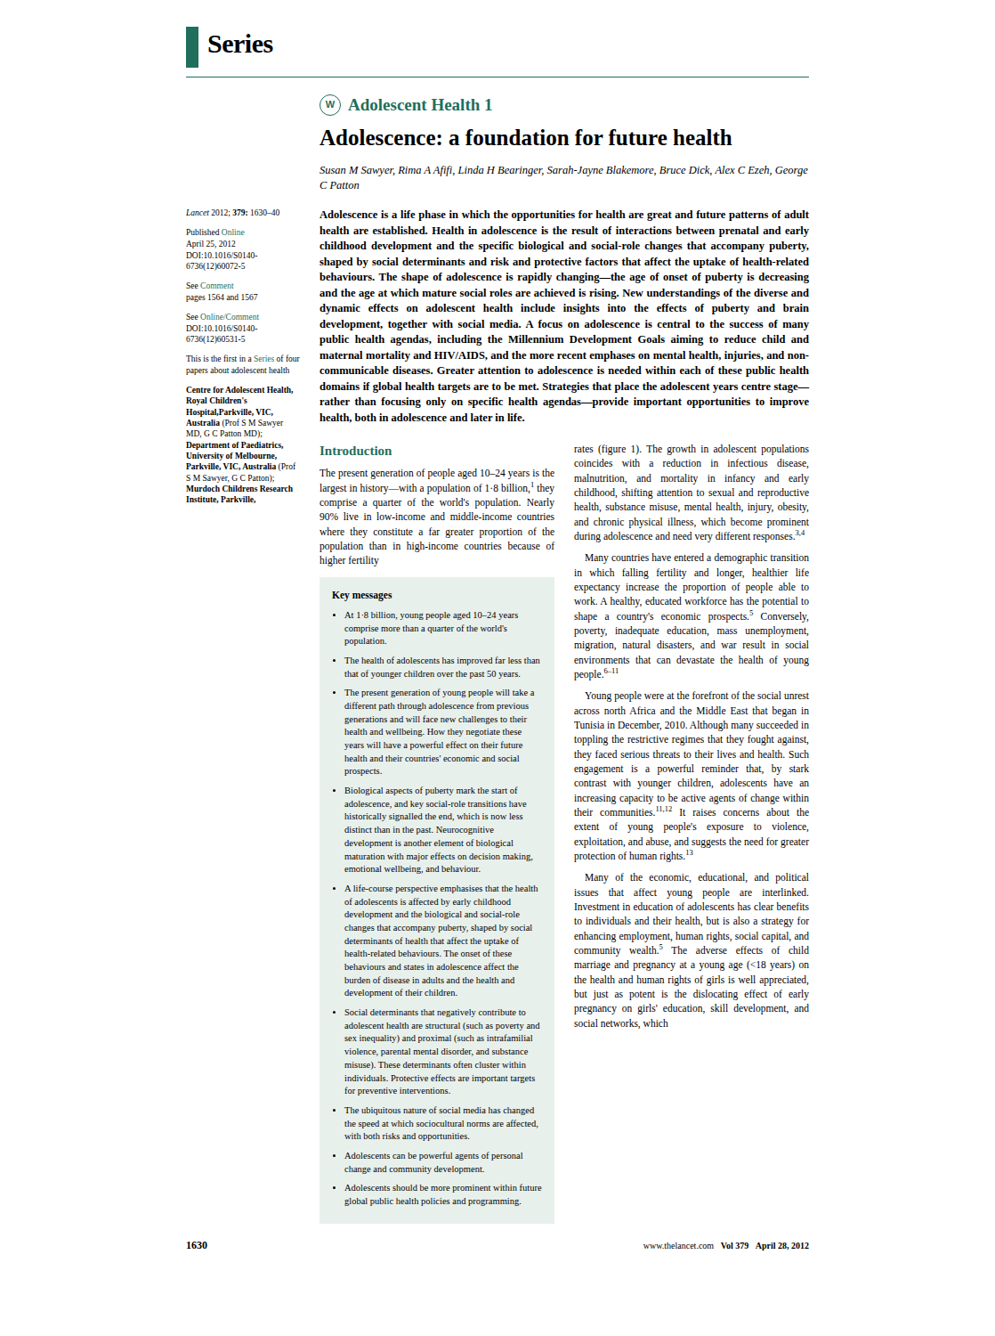Series
W Adolescent Health 1
Adolescence: a foundation for future health
Susan M Sawyer, Rima A Afifi, Linda H Bearinger, Sarah-Jayne Blakemore, Bruce Dick, Alex C Ezeh, George C Patton
Lancet 2012; 379: 1630–40
Published Online
April 25, 2012
DOI:10.1016/S0140-6736(12)60072-5
See Comment
pages 1564 and 1567
See Online/Comment
DOI:10.1016/S0140-6736(12)60531-5
This is the first in a Series of four papers about adolescent health
Centre for Adolescent Health, Royal Children's Hospital,Parkville, VIC, Australia (Prof S M Sawyer MD, G C Patton MD); Department of Paediatrics, University of Melbourne, Parkville, VIC, Australia (Prof S M Sawyer, G C Patton); Murdoch Childrens Research Institute, Parkville,
Adolescence is a life phase in which the opportunities for health are great and future patterns of adult health are established. Health in adolescence is the result of interactions between prenatal and early childhood development and the specific biological and social-role changes that accompany puberty, shaped by social determinants and risk and protective factors that affect the uptake of health-related behaviours. The shape of adolescence is rapidly changing—the age of onset of puberty is decreasing and the age at which mature social roles are achieved is rising. New understandings of the diverse and dynamic effects on adolescent health include insights into the effects of puberty and brain development, together with social media. A focus on adolescence is central to the success of many public health agendas, including the Millennium Development Goals aiming to reduce child and maternal mortality and HIV/AIDS, and the more recent emphases on mental health, injuries, and non-communicable diseases. Greater attention to adolescence is needed within each of these public health domains if global health targets are to be met. Strategies that place the adolescent years centre stage—rather than focusing only on specific health agendas—provide important opportunities to improve health, both in adolescence and later in life.
Introduction
The present generation of people aged 10–24 years is the largest in history—with a population of 1·8 billion,1 they comprise a quarter of the world's population. Nearly 90% live in low-income and middle-income countries where they constitute a far greater proportion of the population than in high-income countries because of higher fertility
Key messages
At 1·8 billion, young people aged 10–24 years comprise more than a quarter of the world's population.
The health of adolescents has improved far less than that of younger children over the past 50 years.
The present generation of young people will take a different path through adolescence from previous generations and will face new challenges to their health and wellbeing. How they negotiate these years will have a powerful effect on their future health and their countries' economic and social prospects.
Biological aspects of puberty mark the start of adolescence, and key social-role transitions have historically signalled the end, which is now less distinct than in the past. Neurocognitive development is another element of biological maturation with major effects on decision making, emotional wellbeing, and behaviour.
A life-course perspective emphasises that the health of adolescents is affected by early childhood development and the biological and social-role changes that accompany puberty, shaped by social determinants of health that affect the uptake of health-related behaviours. The onset of these behaviours and states in adolescence affect the burden of disease in adults and the health and development of their children.
Social determinants that negatively contribute to adolescent health are structural (such as poverty and sex inequality) and proximal (such as intrafamilial violence, parental mental disorder, and substance misuse). These determinants often cluster within individuals. Protective effects are important targets for preventive interventions.
The ubiquitous nature of social media has changed the speed at which sociocultural norms are affected, with both risks and opportunities.
Adolescents can be powerful agents of personal change and community development.
Adolescents should be more prominent within future global public health policies and programming.
rates (figure 1). The growth in adolescent populations coincides with a reduction in infectious disease, malnutrition, and mortality in infancy and early childhood, shifting attention to sexual and reproductive health, substance misuse, mental health, injury, obesity, and chronic physical illness, which become prominent during adolescence and need very different responses.3,4
Many countries have entered a demographic transition in which falling fertility and longer, healthier life expectancy increase the proportion of people able to work. A healthy, educated workforce has the potential to shape a country's economic prospects.5 Conversely, poverty, inadequate education, mass unemployment, migration, natural disasters, and war result in social environments that can devastate the health of young people.6–11
Young people were at the forefront of the social unrest across north Africa and the Middle East that began in Tunisia in December, 2010. Although many succeeded in toppling the restrictive regimes that they fought against, they faced serious threats to their lives and health. Such engagement is a powerful reminder that, by stark contrast with younger children, adolescents have an increasing capacity to be active agents of change within their communities.11,12 It raises concerns about the extent of young people's exposure to violence, exploitation, and abuse, and suggests the need for greater protection of human rights.13
Many of the economic, educational, and political issues that affect young people are interlinked. Investment in education of adolescents has clear benefits to individuals and their health, but is also a strategy for enhancing employment, human rights, social capital, and community wealth.5 The adverse effects of child marriage and pregnancy at a young age (<18 years) on the health and human rights of girls is well appreciated, but just as potent is the dislocating effect of early pregnancy on girls' education, skill development, and social networks, which
1630
www.thelancet.com Vol 379 April 28, 2012